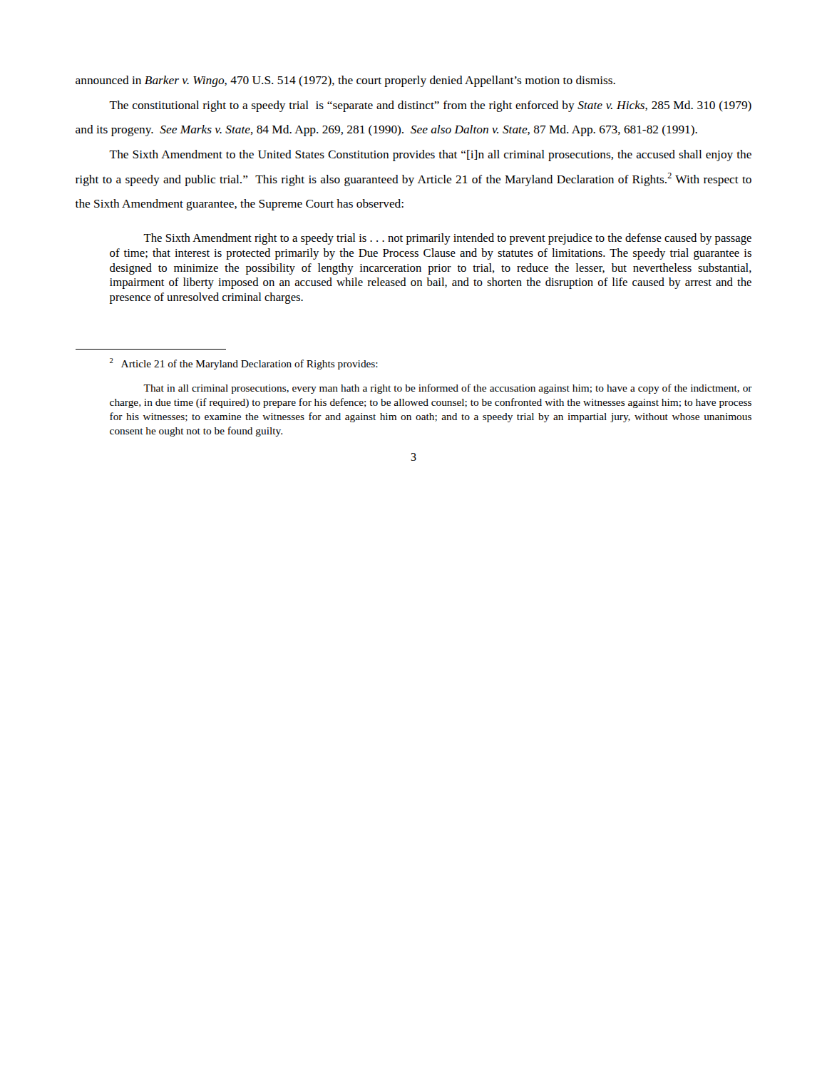announced in Barker v. Wingo, 470 U.S. 514 (1972), the court properly denied Appellant’s motion to dismiss.
The constitutional right to a speedy trial is “separate and distinct” from the right enforced by State v. Hicks, 285 Md. 310 (1979) and its progeny. See Marks v. State, 84 Md. App. 269, 281 (1990). See also Dalton v. State, 87 Md. App. 673, 681-82 (1991).
The Sixth Amendment to the United States Constitution provides that “[i]n all criminal prosecutions, the accused shall enjoy the right to a speedy and public trial.” This right is also guaranteed by Article 21 of the Maryland Declaration of Rights.2 With respect to the Sixth Amendment guarantee, the Supreme Court has observed:
The Sixth Amendment right to a speedy trial is . . . not primarily intended to prevent prejudice to the defense caused by passage of time; that interest is protected primarily by the Due Process Clause and by statutes of limitations. The speedy trial guarantee is designed to minimize the possibility of lengthy incarceration prior to trial, to reduce the lesser, but nevertheless substantial, impairment of liberty imposed on an accused while released on bail, and to shorten the disruption of life caused by arrest and the presence of unresolved criminal charges.
2 Article 21 of the Maryland Declaration of Rights provides:
That in all criminal prosecutions, every man hath a right to be informed of the accusation against him; to have a copy of the indictment, or charge, in due time (if required) to prepare for his defence; to be allowed counsel; to be confronted with the witnesses against him; to have process for his witnesses; to examine the witnesses for and against him on oath; and to a speedy trial by an impartial jury, without whose unanimous consent he ought not to be found guilty.
3